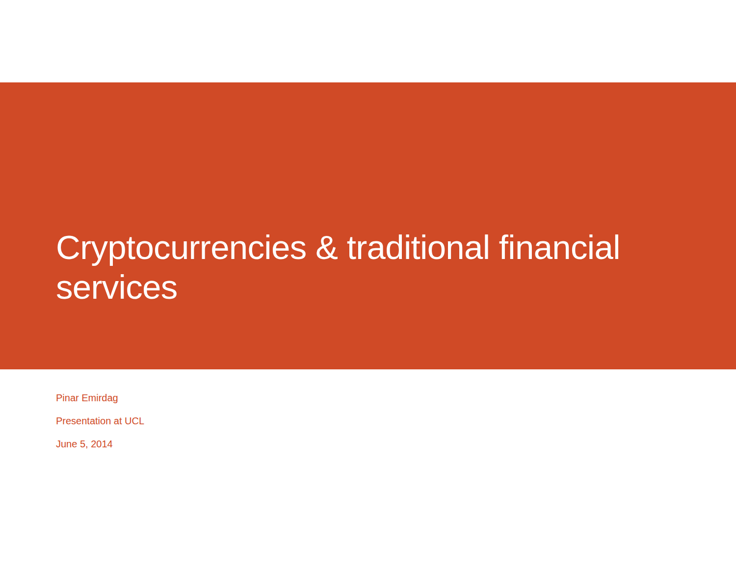Cryptocurrencies & traditional financial services
Pinar Emirdag
Presentation at UCL
June 5, 2014